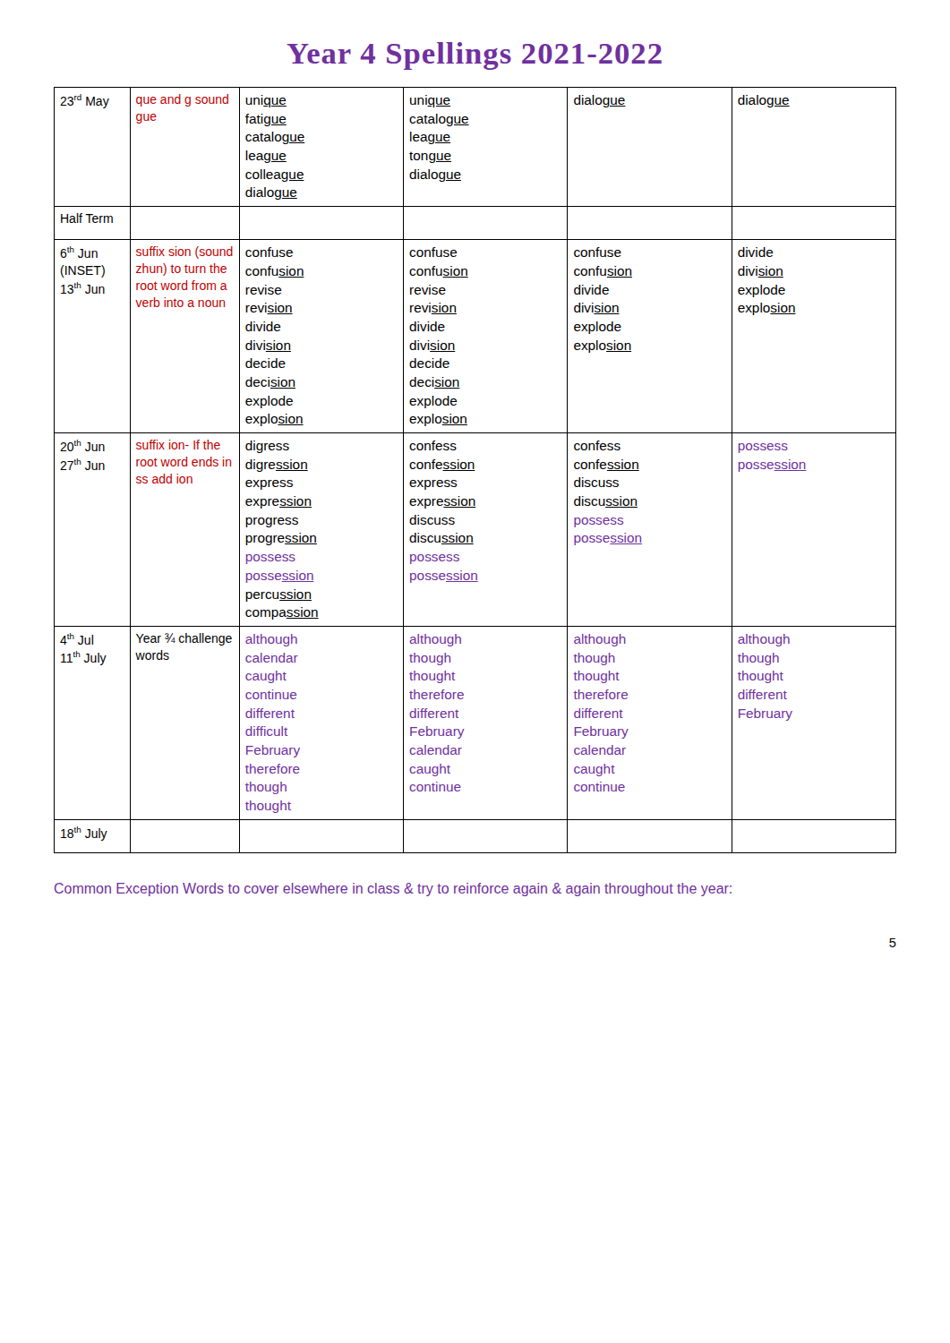Year 4 Spellings 2021-2022
| 23 rd May | que and g sound gue | uni que fati gue catalo gue lea gue collea gue dialo gue | uni que catalo gue lea gue ton gue dialo gue | dialo gue | dialo gue |
| Half Term | | | | | |
| 6 th Jun (INSET) 13 th Jun | suffix sion (sound zhun) to turn the root word from a verb into a noun | confuse confu sion revise revi sion divide divi sion decide deci sion explode explo sion | confuse confu sion revise revi sion divide divi sion decide deci sion explode explo sion | confuse confu sion divide divi sion explode explo sion | divide divi sion explode explo sion |
| 20 th Jun 27 th Jun | suffix ion- If the root word ends in ss add ion | digress digre ssion express expre ssion progress progre ssion possess posse ssion percu ssion compa ssion | confess confe ssion express expre ssion discuss discu ssion possess posse ssion | confess confe ssion discuss discu ssion possess posse ssion | possess posse ssion |
| 4 th Jul 11 th July | Year ¾ challenge words | although calendar caught continue different difficult February therefore though thought | although though thought therefore different February calendar caught continue | although though thought therefore different February calendar caught continue | although though thought different February |
| 18 th July | | | | | |
Common Exception Words to cover elsewhere in class & try to reinforce again & again throughout the year:
5